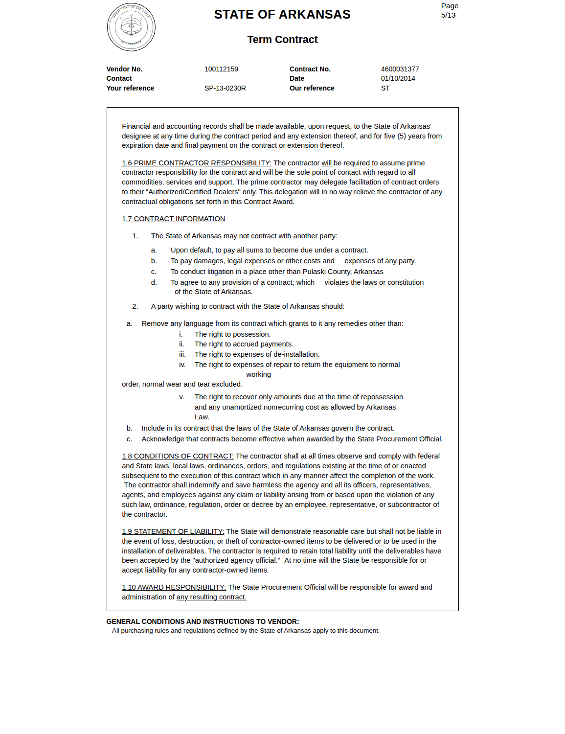GREAT SEAL OF THE STATE OF ARKANSAS
Page
5/13
STATE OF ARKANSAS
Term Contract
| / Vendor No. / 100112159 / / Contact / / / Your reference / SP-13-0230R / | / Contract No. / 4600031377 / / Date / 01/10/2014 / / Our reference / ST / |
Financial and accounting records shall be made available, upon request, to the State of Arkansas' designee at any time during the contract period and any extension thereof, and for five (5) years from expiration date and final payment on the contract or extension thereof.
1.6 PRIME CONTRACTOR RESPONSIBILITY: The contractor will be required to assume prime contractor responsibility for the contract and will be the sole point of contact with regard to all commodities, services and support. The prime contractor may delegate facilitation of contract orders to their "Authorized/Certified Dealers" only. This delegation will in no way relieve the contractor of any contractual obligations set forth in this Contract Award.
1.7 CONTRACT INFORMATION
1. The State of Arkansas may not contract with another party:
a. Upon default, to pay all sums to become due under a contract.
b. To pay damages, legal expenses or other costs and expenses of any party.
c. To conduct litigation in a place other than Pulaski County, Arkansas
d. To agree to any provision of a contract; which violates the laws or constitution
of the State of Arkansas.
2. A party wishing to contract with the State of Arkansas should:
a. Remove any language from its contract which grants to it any remedies other than:
i. The right to possession.
ii. The right to accrued payments.
iii. The right to expenses of de-installation.
iv. The right to expenses of repair to return the equipment to normal working
order, normal wear and tear excluded.
v. The right to recover only amounts due at the time of repossession
and any unamortized nonrecurring cost as allowed by Arkansas
Law.
b. Include in its contract that the laws of the State of Arkansas govern the contract.
c. Acknowledge that contracts become effective when awarded by the State Procurement Official.
1.8 CONDITIONS OF CONTRACT: The contractor shall at all times observe and comply with federal and State laws, local laws, ordinances, orders, and regulations existing at the time of or enacted subsequent to the execution of this contract which in any manner affect the completion of the work. The contractor shall indemnify and save harmless the agency and all its officers, representatives, agents, and employees against any claim or liability arising from or based upon the violation of any such law, ordinance, regulation, order or decree by an employee, representative, or subcontractor of the contractor.
1.9 STATEMENT OF LIABILITY: The State will demonstrate reasonable care but shall not be liable in the event of loss, destruction, or theft of contractor-owned items to be delivered or to be used in the installation of deliverables. The contractor is required to retain total liability until the deliverables have been accepted by the "authorized agency official." At no time will the State be responsible for or accept liability for any contractor-owned items.
1.10 AWARD RESPONSIBILITY: The State Procurement Official will be responsible for award and administration of any resulting contract.
GENERAL CONDITIONS AND INSTRUCTIONS TO VENDOR:
All purchasing rules and regulations defined by the State of Arkansas apply to this document.